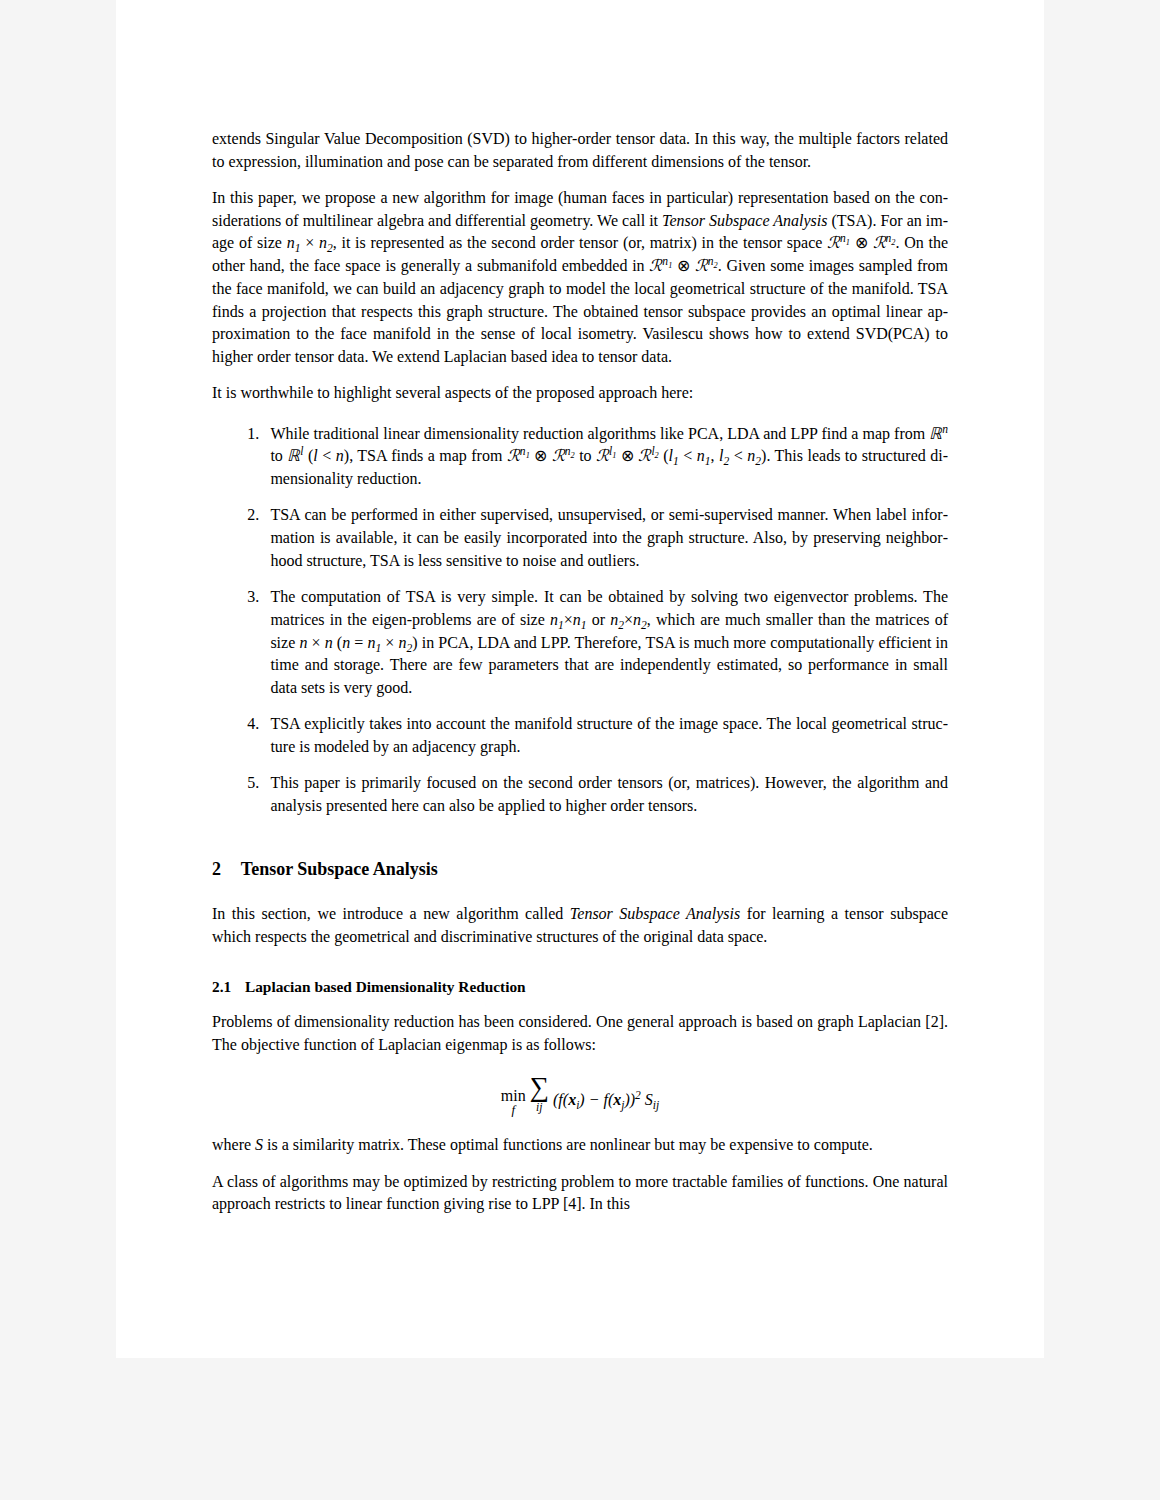extends Singular Value Decomposition (SVD) to higher-order tensor data. In this way, the multiple factors related to expression, illumination and pose can be separated from different dimensions of the tensor.
In this paper, we propose a new algorithm for image (human faces in particular) representation based on the considerations of multilinear algebra and differential geometry. We call it Tensor Subspace Analysis (TSA). For an image of size n1 × n2, it is represented as the second order tensor (or, matrix) in the tensor space ℛn1 ⊗ ℛn2. On the other hand, the face space is generally a submanifold embedded in ℛn1 ⊗ ℛn2. Given some images sampled from the face manifold, we can build an adjacency graph to model the local geometrical structure of the manifold. TSA finds a projection that respects this graph structure. The obtained tensor subspace provides an optimal linear approximation to the face manifold in the sense of local isometry. Vasilescu shows how to extend SVD(PCA) to higher order tensor data. We extend Laplacian based idea to tensor data.
It is worthwhile to highlight several aspects of the proposed approach here:
While traditional linear dimensionality reduction algorithms like PCA, LDA and LPP find a map from ℝn to ℝl (l < n), TSA finds a map from ℛn1 ⊗ ℛn2 to ℛl1 ⊗ ℛl2 (l1 < n1, l2 < n2). This leads to structured dimensionality reduction.
TSA can be performed in either supervised, unsupervised, or semi-supervised manner. When label information is available, it can be easily incorporated into the graph structure. Also, by preserving neighborhood structure, TSA is less sensitive to noise and outliers.
The computation of TSA is very simple. It can be obtained by solving two eigenvector problems. The matrices in the eigen-problems are of size n1×n1 or n2×n2, which are much smaller than the matrices of size n × n (n = n1 × n2) in PCA, LDA and LPP. Therefore, TSA is much more computationally efficient in time and storage. There are few parameters that are independently estimated, so performance in small data sets is very good.
TSA explicitly takes into account the manifold structure of the image space. The local geometrical structure is modeled by an adjacency graph.
This paper is primarily focused on the second order tensors (or, matrices). However, the algorithm and analysis presented here can also be applied to higher order tensors.
2 Tensor Subspace Analysis
In this section, we introduce a new algorithm called Tensor Subspace Analysis for learning a tensor subspace which respects the geometrical and discriminative structures of the original data space.
2.1 Laplacian based Dimensionality Reduction
Problems of dimensionality reduction has been considered. One general approach is based on graph Laplacian [2]. The objective function of Laplacian eigenmap is as follows:
min f ∑ij (f(xi) − f(xj))2 Sij
where S is a similarity matrix. These optimal functions are nonlinear but may be expensive to compute.
A class of algorithms may be optimized by restricting problem to more tractable families of functions. One natural approach restricts to linear function giving rise to LPP [4]. In this